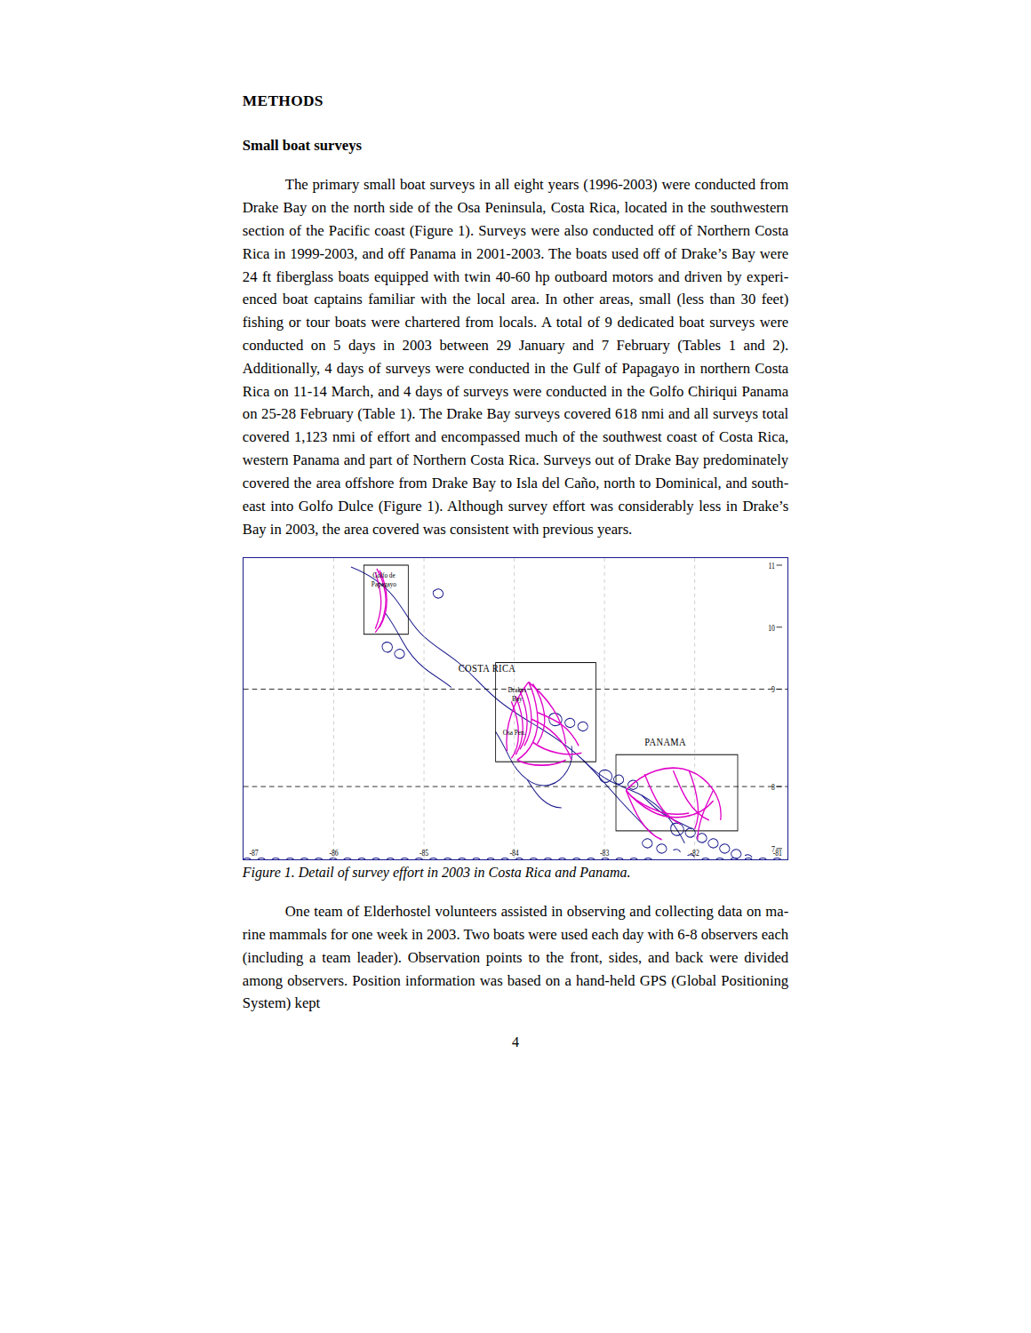METHODS
Small boat surveys
The primary small boat surveys in all eight years (1996-2003) were conducted from Drake Bay on the north side of the Osa Peninsula, Costa Rica, located in the southwestern section of the Pacific coast (Figure 1). Surveys were also conducted off of Northern Costa Rica in 1999-2003, and off Panama in 2001-2003. The boats used off of Drake’s Bay were 24 ft fiberglass boats equipped with twin 40-60 hp outboard motors and driven by experienced boat captains familiar with the local area. In other areas, small (less than 30 feet) fishing or tour boats were chartered from locals. A total of 9 dedicated boat surveys were conducted on 5 days in 2003 between 29 January and 7 February (Tables 1 and 2). Additionally, 4 days of surveys were conducted in the Gulf of Papagayo in northern Costa Rica on 11-14 March, and 4 days of surveys were conducted in the Golfo Chiriqui Panama on 25-28 February (Table 1). The Drake Bay surveys covered 618 nmi and all surveys total covered 1,123 nmi of effort and encompassed much of the southwest coast of Costa Rica, western Panama and part of Northern Costa Rica. Surveys out of Drake Bay predominately covered the area offshore from Drake Bay to Isla del Caño, north to Dominical, and southeast into Golfo Dulce (Figure 1). Although survey effort was considerably less in Drake’s Bay in 2003, the area covered was consistent with previous years.
Golfo de Papagayo COSTA RICA PANAMA Drakes Bay Osa Pen. 11 10 9 8 7 -87 -86 -85 -84 -83 -82 -81
Figure 1. Detail of survey effort in 2003 in Costa Rica and Panama.
One team of Elderhostel volunteers assisted in observing and collecting data on marine mammals for one week in 2003. Two boats were used each day with 6-8 observers each (including a team leader). Observation points to the front, sides, and back were divided among observers. Position information was based on a hand-held GPS (Global Positioning System) kept
4